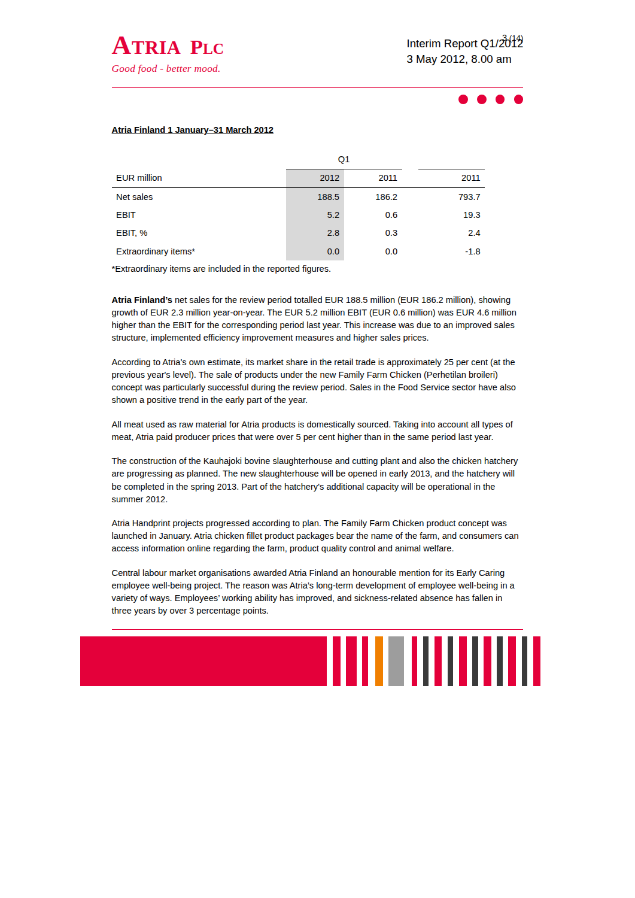3 (14)
ATRIA PLC
Good food - better mood.
Interim Report Q1/2012
3 May 2012, 8.00 am
Atria Finland 1 January–31 March 2012
| | Q1 | | |
| EUR million | 2012 | 2011 | | 2011 |
| Net sales | 188.5 | 186.2 | | 793.7 |
| EBIT | 5.2 | 0.6 | | 19.3 |
| EBIT, % | 2.8 | 0.3 | | 2.4 |
| Extraordinary items* | 0.0 | 0.0 | | -1.8 |
*Extraordinary items are included in the reported figures.
Atria Finland’s net sales for the review period totalled EUR 188.5 million (EUR 186.2 million), showing growth of EUR 2.3 million year-on-year. The EUR 5.2 million EBIT (EUR 0.6 million) was EUR 4.6 million higher than the EBIT for the corresponding period last year. This increase was due to an improved sales structure, implemented efficiency improvement measures and higher sales prices.
According to Atria's own estimate, its market share in the retail trade is approximately 25 per cent (at the previous year's level). The sale of products under the new Family Farm Chicken (Perhetilan broileri) concept was particularly successful during the review period. Sales in the Food Service sector have also shown a positive trend in the early part of the year.
All meat used as raw material for Atria products is domestically sourced. Taking into account all types of meat, Atria paid producer prices that were over 5 per cent higher than in the same period last year.
The construction of the Kauhajoki bovine slaughterhouse and cutting plant and also the chicken hatchery are progressing as planned. The new slaughterhouse will be opened in early 2013, and the hatchery will be completed in the spring 2013. Part of the hatchery's additional capacity will be operational in the summer 2012.
Atria Handprint projects progressed according to plan. The Family Farm Chicken product concept was launched in January. Atria chicken fillet product packages bear the name of the farm, and consumers can access information online regarding the farm, product quality control and animal welfare.
Central labour market organisations awarded Atria Finland an honourable mention for its Early Caring employee well-being project. The reason was Atria’s long-term development of employee well-being in a variety of ways. Employees’ working ability has improved, and sickness-related absence has fallen in three years by over 3 percentage points.